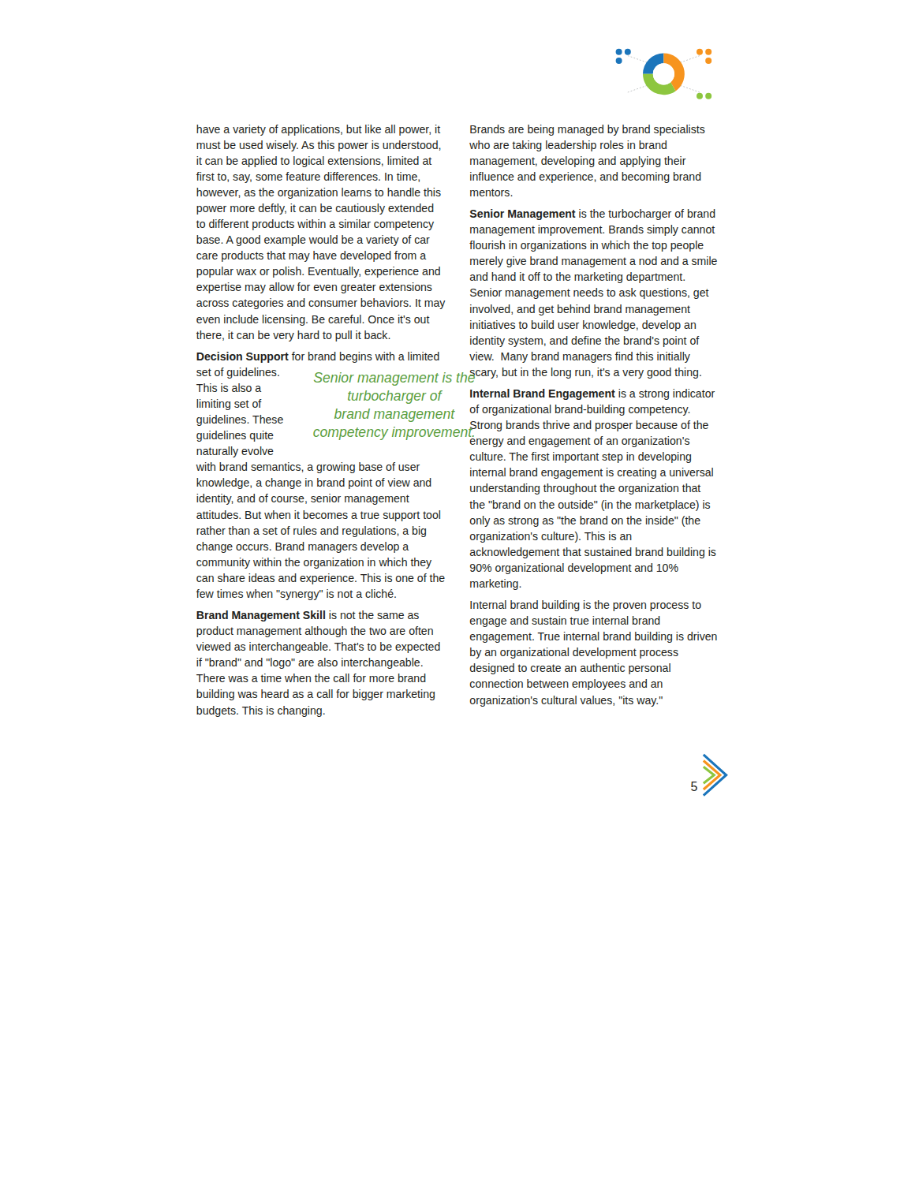have a variety of applications, but like all power, it must be used wisely. As this power is understood, it can be applied to logical extensions, limited at first to, say, some feature differences. In time, however, as the organization learns to handle this power more deftly, it can be cautiously extended to different products within a similar competency base. A good example would be a variety of car care products that may have developed from a popular wax or polish. Eventually, experience and expertise may allow for even greater extensions across categories and consumer behaviors. It may even include licensing. Be careful. Once it's out there, it can be very hard to pull it back.
Decision Support for brand begins with a limited set of guidelines. Senior management is the turbocharger of
brand management competency improvement. This is also a limiting set of guidelines. These guidelines quite naturally evolve with brand semantics, a growing base of user knowledge, a change in brand point of view and identity, and of course, senior management attitudes. But when it becomes a true support tool rather than a set of rules and regulations, a big change occurs. Brand managers develop a community within the organization in which they can share ideas and experience. This is one of the few times when "synergy" is not a cliché.
Brand Management Skill is not the same as product management although the two are often viewed as interchangeable. That's to be expected if "brand" and "logo" are also interchangeable. There was a time when the call for more brand building was heard as a call for bigger marketing budgets. This is changing.
Brands are being managed by brand specialists who are taking leadership roles in brand management, developing and applying their influence and experience, and becoming brand mentors.
Senior Management is the turbocharger of brand management improvement. Brands simply cannot flourish in organizations in which the top people merely give brand management a nod and a smile and hand it off to the marketing department. Senior management needs to ask questions, get involved, and get behind brand management initiatives to build user knowledge, develop an identity system, and define the brand's point of view. Many brand managers find this initially scary, but in the long run, it's a very good thing.
Internal Brand Engagement is a strong indicator of organizational brand-building competency. Strong brands thrive and prosper because of the energy and engagement of an organization's culture. The first important step in developing internal brand engagement is creating a universal understanding throughout the organization that the "brand on the outside" (in the marketplace) is only as strong as "the brand on the inside" (the organization's culture). This is an acknowledgement that sustained brand building is 90% organizational development and 10% marketing.
Internal brand building is the proven process to engage and sustain true internal brand engagement. True internal brand building is driven by an organizational development process designed to create an authentic personal connection between employees and an organization's cultural values, "its way."
5